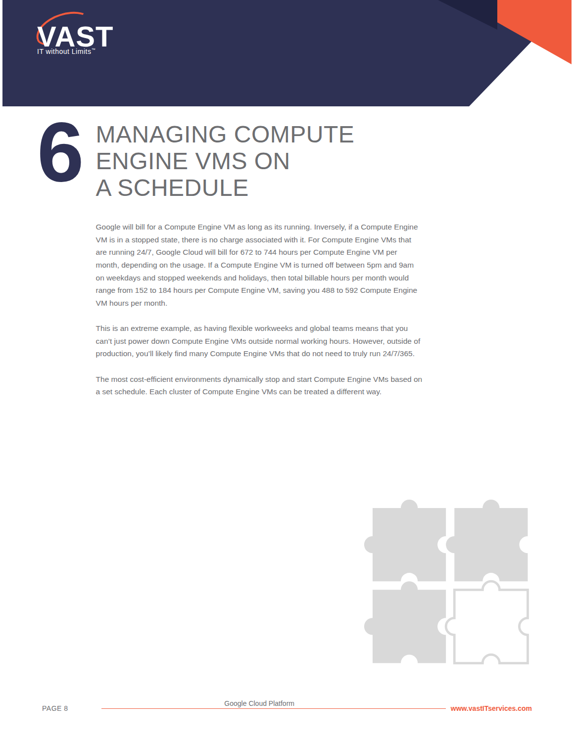VAST
IT without Limits™
6
MANAGING COMPUTE
ENGINE VMS ON
A SCHEDULE
Google will bill for a Compute Engine VM as long as its running. Inversely, if a Compute Engine VM is in a stopped state, there is no charge associated with it. For Compute Engine VMs that are running 24/7, Google Cloud will bill for 672 to 744 hours per Compute Engine VM per month, depending on the usage. If a Compute Engine VM is turned off between 5pm and 9am on weekdays and stopped weekends and holidays, then total billable hours per month would range from 152 to 184 hours per Compute Engine VM, saving you 488 to 592 Compute Engine VM hours per month.
This is an extreme example, as having flexible workweeks and global teams means that you can’t just power down Compute Engine VMs outside normal working hours. However, outside of production, you’ll likely find many Compute Engine VMs that do not need to truly run 24/7/365.
The most cost-efficient environments dynamically stop and start Compute Engine VMs based on a set schedule. Each cluster of Compute Engine VMs can be treated a different way.
PAGE 8 Google Cloud Platform www.vastITservices.com